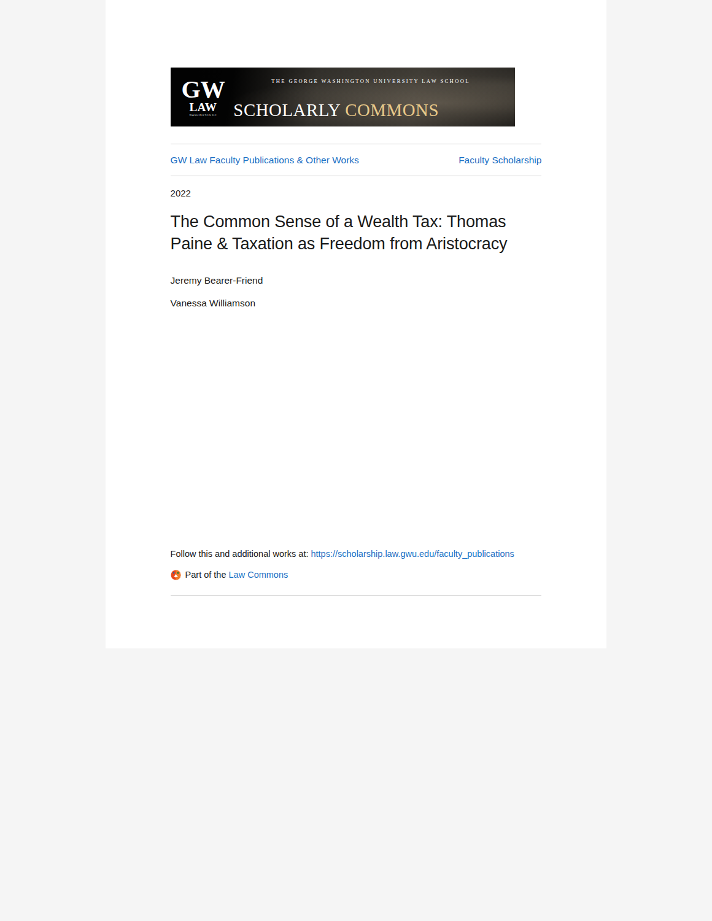GW LAW WASHINGTON DC
The George Washington University Law School
SCHOLARLY COMMONS
GW Law Faculty Publications & Other Works Faculty Scholarship
2022
The Common Sense of a Wealth Tax: Thomas Paine & Taxation as Freedom from Aristocracy
Jeremy Bearer-Friend
Vanessa Williamson
Follow this and additional works at: https://scholarship.law.gwu.edu/faculty_publications
Part of the Law Commons